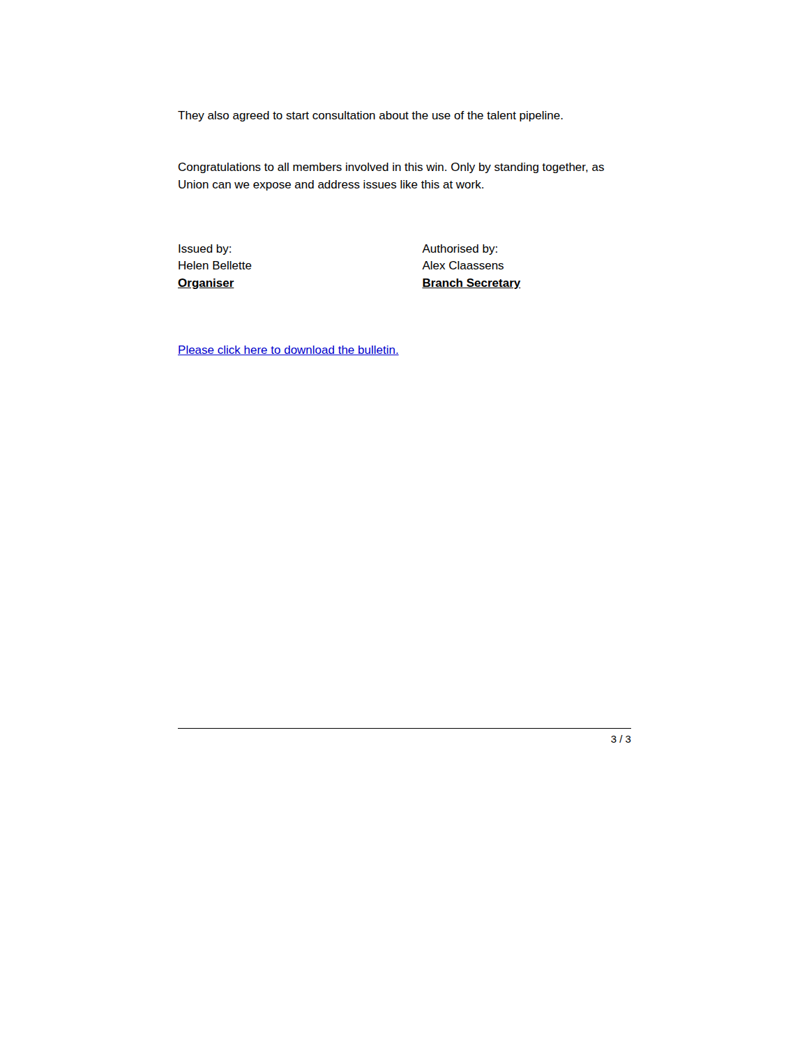They also agreed to start consultation about the use of the talent pipeline.
Congratulations to all members involved in this win. Only by standing together, as Union can we expose and address issues like this at work.
| Issued by: | Authorised by: |
| Helen Bellette | Alex Claassens |
| Organiser | Branch Secretary |
Please click here to download the bulletin.
3 / 3